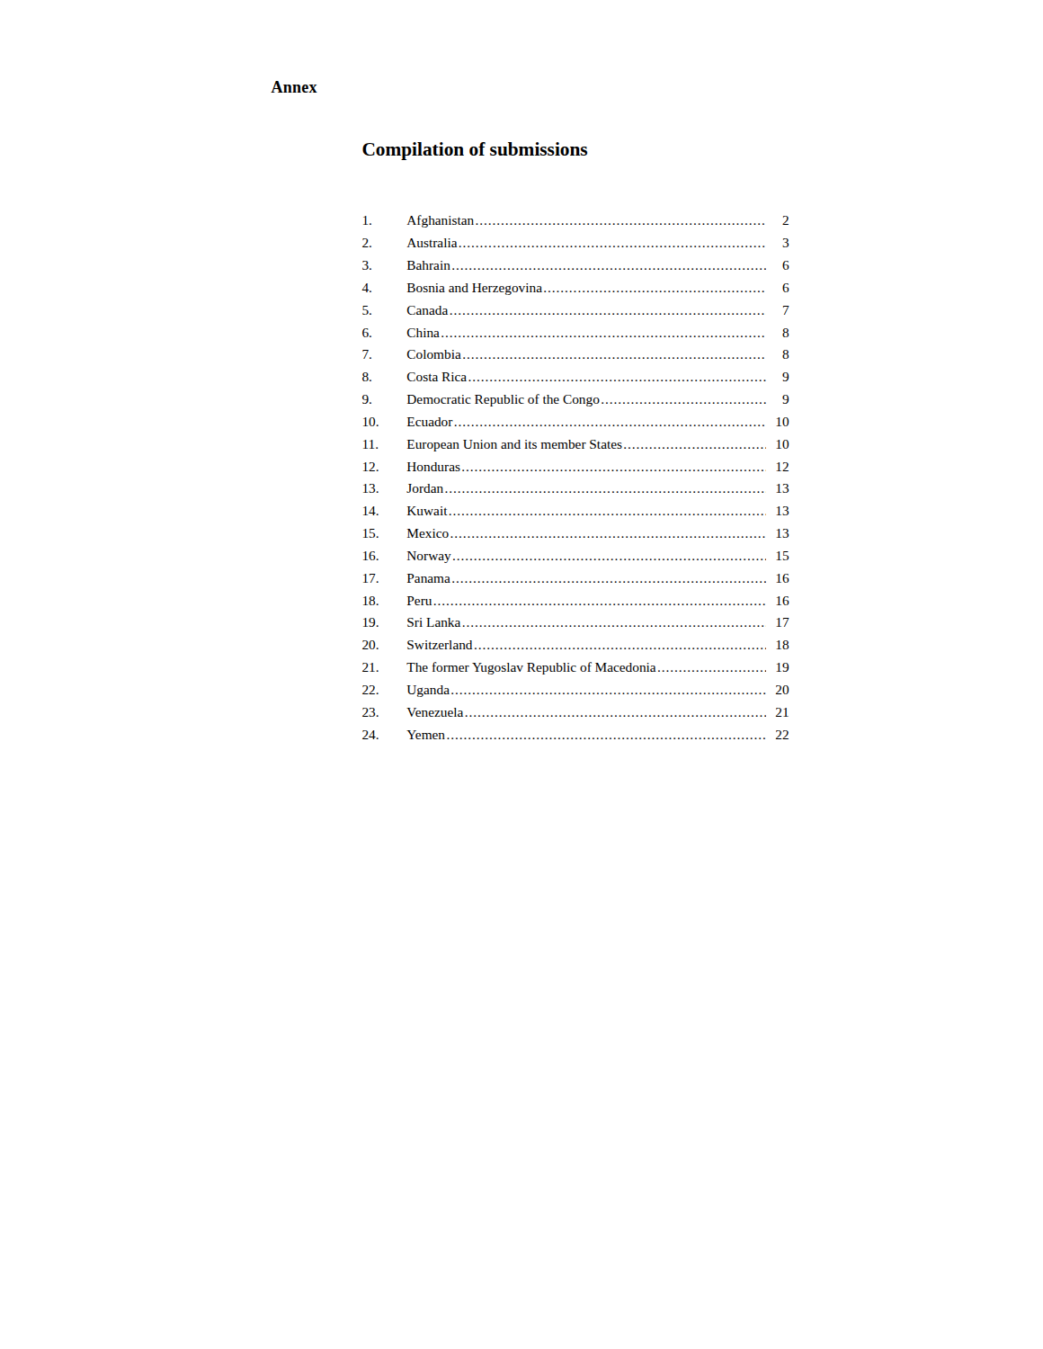Annex
Compilation of submissions
1. Afghanistan........................................................................................................................... 2
2. Australia.............................................................................................................................. 3
3. Bahrain................................................................................................................................ 6
4. Bosnia and Herzegovina..................................................................................................... 6
5. Canada................................................................................................................................. 7
6. China................................................................................................................................... 8
7. Colombia............................................................................................................................ 8
8. Costa Rica.......................................................................................................................... 9
9. Democratic Republic of the Congo....................................................................................... 9
10. Ecuador............................................................................................................................... 10
11. European Union and its member States.......................................................................... 10
12. Honduras............................................................................................................................ 12
13. Jordan................................................................................................................................. 13
14. Kuwait............................................................................................................................... 13
15. Mexico............................................................................................................................... 13
16. Norway.............................................................................................................................. 15
17. Panama............................................................................................................................... 16
18. Peru.................................................................................................................................... 16
19. Sri Lanka............................................................................................................................ 17
20. Switzerland........................................................................................................................ 18
21. The former Yugoslav Republic of Macedonia............................................................... 19
22. Uganda............................................................................................................................... 20
23. Venezuela.......................................................................................................................... 21
24. Yemen................................................................................................................................ 22